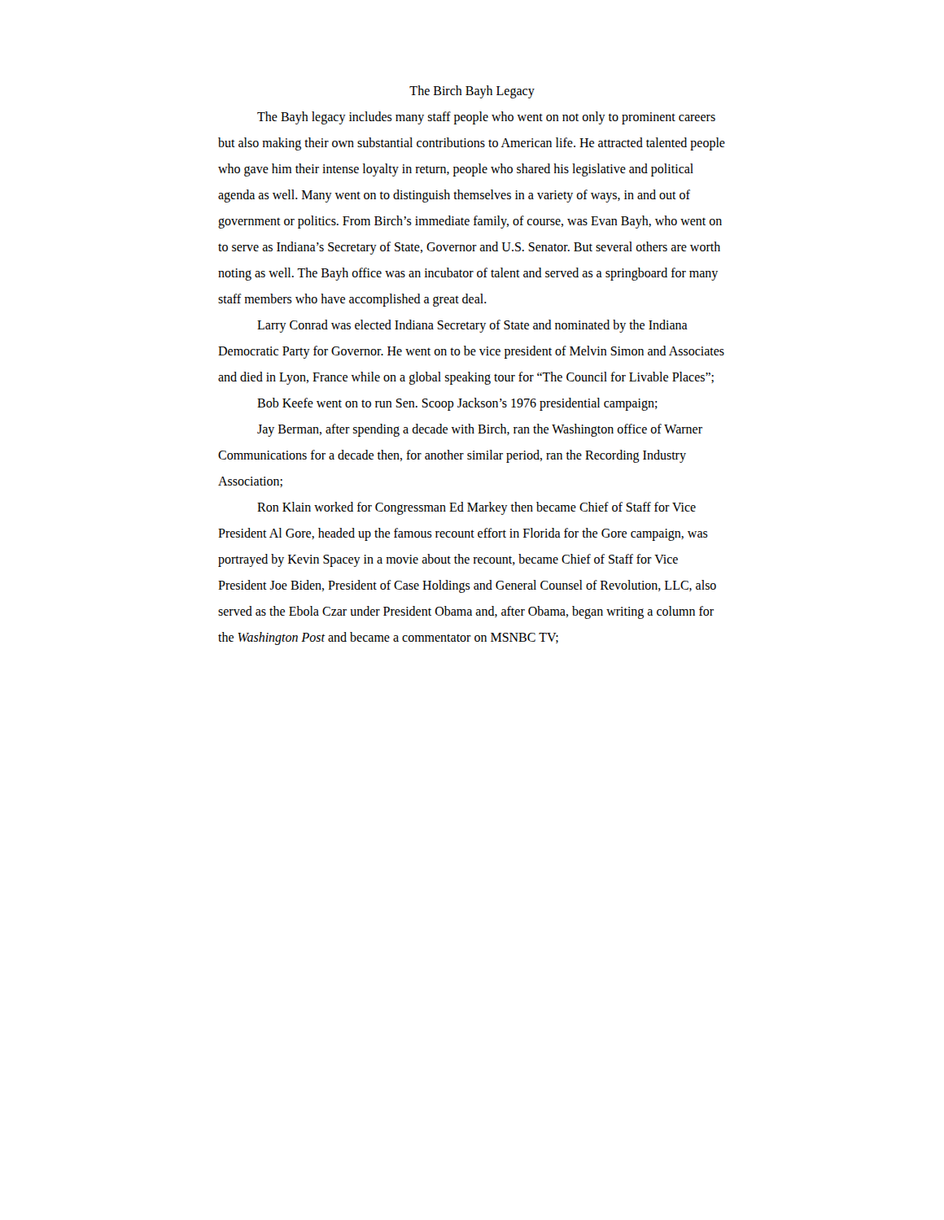The Birch Bayh Legacy
The Bayh legacy includes many staff people who went on not only to prominent careers but also making their own substantial contributions to American life. He attracted talented people who gave him their intense loyalty in return, people who shared his legislative and political agenda as well. Many went on to distinguish themselves in a variety of ways, in and out of government or politics. From Birch’s immediate family, of course, was Evan Bayh, who went on to serve as Indiana’s Secretary of State, Governor and U.S. Senator. But several others are worth noting as well. The Bayh office was an incubator of talent and served as a springboard for many staff members who have accomplished a great deal.
Larry Conrad was elected Indiana Secretary of State and nominated by the Indiana Democratic Party for Governor. He went on to be vice president of Melvin Simon and Associates and died in Lyon, France while on a global speaking tour for “The Council for Livable Places”;
Bob Keefe went on to run Sen. Scoop Jackson’s 1976 presidential campaign;
Jay Berman, after spending a decade with Birch, ran the Washington office of Warner Communications for a decade then, for another similar period, ran the Recording Industry Association;
Ron Klain worked for Congressman Ed Markey then became Chief of Staff for Vice President Al Gore, headed up the famous recount effort in Florida for the Gore campaign, was portrayed by Kevin Spacey in a movie about the recount, became Chief of Staff for Vice President Joe Biden, President of Case Holdings and General Counsel of Revolution, LLC, also served as the Ebola Czar under President Obama and, after Obama, began writing a column for the Washington Post and became a commentator on MSNBC TV;